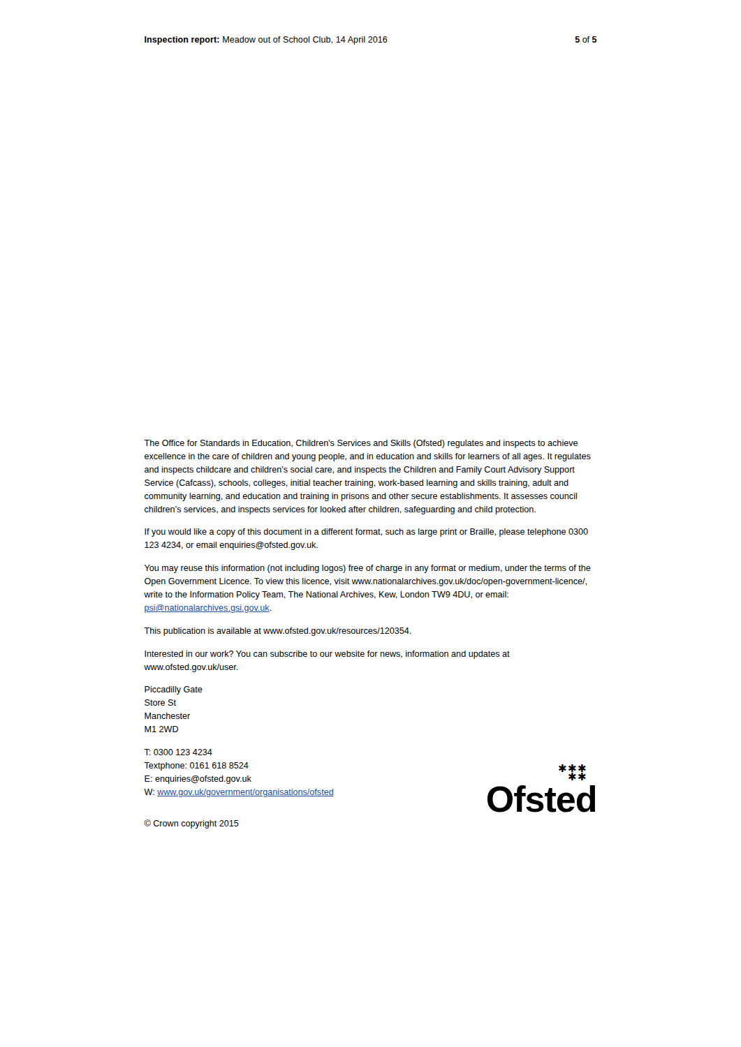Inspection report: Meadow out of School Club, 14 April 2016
5 of 5
The Office for Standards in Education, Children's Services and Skills (Ofsted) regulates and inspects to achieve excellence in the care of children and young people, and in education and skills for learners of all ages. It regulates and inspects childcare and children's social care, and inspects the Children and Family Court Advisory Support Service (Cafcass), schools, colleges, initial teacher training, work-based learning and skills training, adult and community learning, and education and training in prisons and other secure establishments. It assesses council children’s services, and inspects services for looked after children, safeguarding and child protection.
If you would like a copy of this document in a different format, such as large print or Braille, please telephone 0300 123 4234, or email enquiries@ofsted.gov.uk.
You may reuse this information (not including logos) free of charge in any format or medium, under the terms of the Open Government Licence. To view this licence, visit www.nationalarchives.gov.uk/doc/open-government-licence/, write to the Information Policy Team, The National Archives, Kew, London TW9 4DU, or email: psi@nationalarchives.gsi.gov.uk.
This publication is available at www.ofsted.gov.uk/resources/120354.
Interested in our work? You can subscribe to our website for news, information and updates at www.ofsted.gov.uk/user.
Piccadilly Gate
Store St
Manchester
M1 2WD
T: 0300 123 4234
Textphone: 0161 618 8524
E: enquiries@ofsted.gov.uk
W: www.gov.uk/government/organisations/ofsted
✱✱✱
✱✱
Ofsted
© Crown copyright 2015